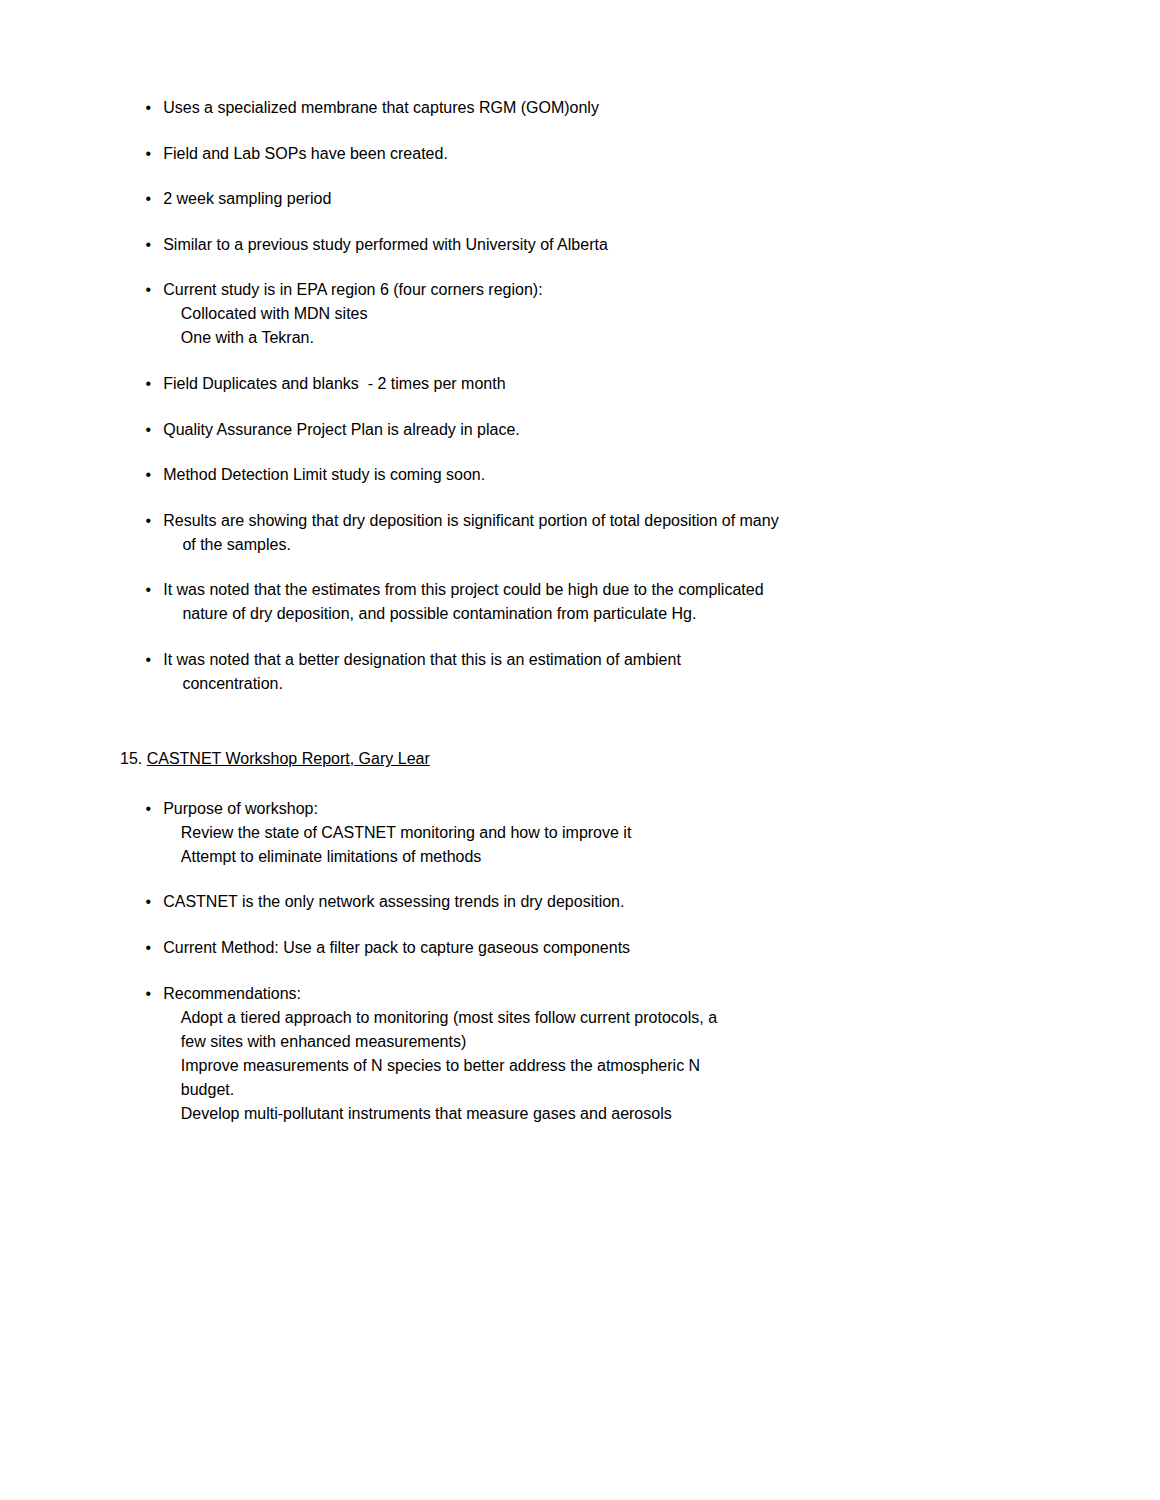Uses a specialized membrane that captures RGM (GOM)only
Field and Lab SOPs have been created.
2 week sampling period
Similar to a previous study performed with University of Alberta
Current study is in EPA region 6 (four corners region):
Collocated with MDN sites
One with a Tekran.
Field Duplicates and blanks - 2 times per month
Quality Assurance Project Plan is already in place.
Method Detection Limit study is coming soon.
Results are showing that dry deposition is significant portion of total deposition of many
of the samples.
It was noted that the estimates from this project could be high due to the complicated
nature of dry deposition, and possible contamination from particulate Hg.
It was noted that a better designation that this is an estimation of ambient
concentration.
15. CASTNET Workshop Report, Gary Lear
Purpose of workshop:
Review the state of CASTNET monitoring and how to improve it
Attempt to eliminate limitations of methods
CASTNET is the only network assessing trends in dry deposition.
Current Method: Use a filter pack to capture gaseous components
Recommendations:
Adopt a tiered approach to monitoring (most sites follow current protocols, a
few sites with enhanced measurements)
Improve measurements of N species to better address the atmospheric N
budget.
Develop multi-pollutant instruments that measure gases and aerosols